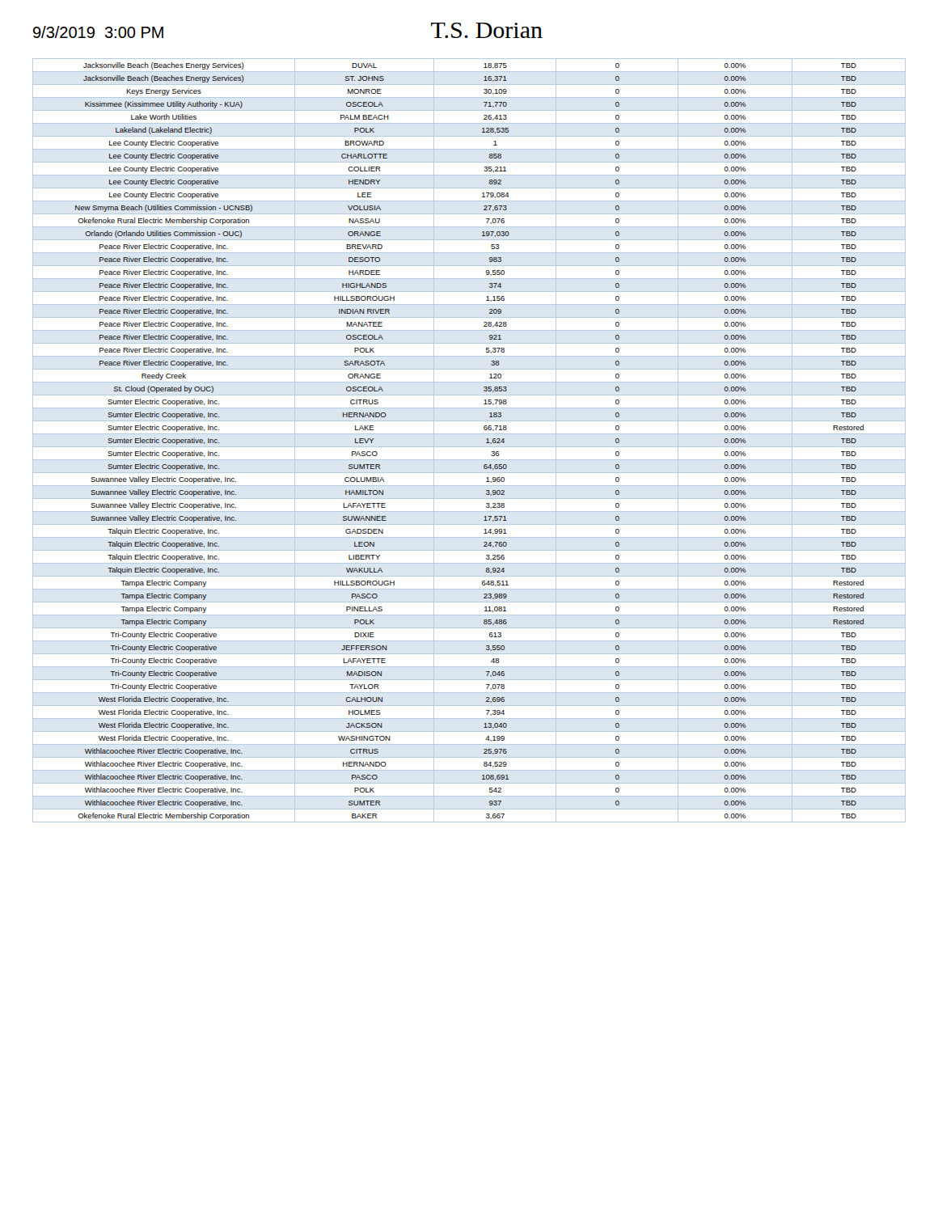9/3/2019 3:00 PM
T.S. Dorian
| Jacksonville Beach (Beaches Energy Services) | DUVAL | 18,875 | 0 | 0.00% | TBD |
| Jacksonville Beach (Beaches Energy Services) | ST. JOHNS | 16,371 | 0 | 0.00% | TBD |
| Keys Energy Services | MONROE | 30,109 | 0 | 0.00% | TBD |
| Kissimmee (Kissimmee Utility Authority - KUA) | OSCEOLA | 71,770 | 0 | 0.00% | TBD |
| Lake Worth Utilities | PALM BEACH | 26,413 | 0 | 0.00% | TBD |
| Lakeland (Lakeland Electric) | POLK | 128,535 | 0 | 0.00% | TBD |
| Lee County Electric Cooperative | BROWARD | 1 | 0 | 0.00% | TBD |
| Lee County Electric Cooperative | CHARLOTTE | 858 | 0 | 0.00% | TBD |
| Lee County Electric Cooperative | COLLIER | 35,211 | 0 | 0.00% | TBD |
| Lee County Electric Cooperative | HENDRY | 892 | 0 | 0.00% | TBD |
| Lee County Electric Cooperative | LEE | 179,084 | 0 | 0.00% | TBD |
| New Smyrna Beach (Utilities Commission - UCNSB) | VOLUSIA | 27,673 | 0 | 0.00% | TBD |
| Okefenoke Rural Electric Membership Corporation | NASSAU | 7,076 | 0 | 0.00% | TBD |
| Orlando (Orlando Utilities Commission - OUC) | ORANGE | 197,030 | 0 | 0.00% | TBD |
| Peace River Electric Cooperative, Inc. | BREVARD | 53 | 0 | 0.00% | TBD |
| Peace River Electric Cooperative, Inc. | DESOTO | 983 | 0 | 0.00% | TBD |
| Peace River Electric Cooperative, Inc. | HARDEE | 9,550 | 0 | 0.00% | TBD |
| Peace River Electric Cooperative, Inc. | HIGHLANDS | 374 | 0 | 0.00% | TBD |
| Peace River Electric Cooperative, Inc. | HILLSBOROUGH | 1,156 | 0 | 0.00% | TBD |
| Peace River Electric Cooperative, Inc. | INDIAN RIVER | 209 | 0 | 0.00% | TBD |
| Peace River Electric Cooperative, Inc. | MANATEE | 28,428 | 0 | 0.00% | TBD |
| Peace River Electric Cooperative, Inc. | OSCEOLA | 921 | 0 | 0.00% | TBD |
| Peace River Electric Cooperative, Inc. | POLK | 5,378 | 0 | 0.00% | TBD |
| Peace River Electric Cooperative, Inc. | SARASOTA | 38 | 0 | 0.00% | TBD |
| Reedy Creek | ORANGE | 120 | 0 | 0.00% | TBD |
| St. Cloud (Operated by OUC) | OSCEOLA | 35,853 | 0 | 0.00% | TBD |
| Sumter Electric Cooperative, Inc. | CITRUS | 15,798 | 0 | 0.00% | TBD |
| Sumter Electric Cooperative, Inc. | HERNANDO | 183 | 0 | 0.00% | TBD |
| Sumter Electric Cooperative, Inc. | LAKE | 66,718 | 0 | 0.00% | Restored |
| Sumter Electric Cooperative, Inc. | LEVY | 1,624 | 0 | 0.00% | TBD |
| Sumter Electric Cooperative, Inc. | PASCO | 36 | 0 | 0.00% | TBD |
| Sumter Electric Cooperative, Inc. | SUMTER | 64,650 | 0 | 0.00% | TBD |
| Suwannee Valley Electric Cooperative, Inc. | COLUMBIA | 1,960 | 0 | 0.00% | TBD |
| Suwannee Valley Electric Cooperative, Inc. | HAMILTON | 3,902 | 0 | 0.00% | TBD |
| Suwannee Valley Electric Cooperative, Inc. | LAFAYETTE | 3,238 | 0 | 0.00% | TBD |
| Suwannee Valley Electric Cooperative, Inc. | SUWANNEE | 17,571 | 0 | 0.00% | TBD |
| Talquin Electric Cooperative, Inc. | GADSDEN | 14,991 | 0 | 0.00% | TBD |
| Talquin Electric Cooperative, Inc. | LEON | 24,760 | 0 | 0.00% | TBD |
| Talquin Electric Cooperative, Inc. | LIBERTY | 3,256 | 0 | 0.00% | TBD |
| Talquin Electric Cooperative, Inc. | WAKULLA | 8,924 | 0 | 0.00% | TBD |
| Tampa Electric Company | HILLSBOROUGH | 648,511 | 0 | 0.00% | Restored |
| Tampa Electric Company | PASCO | 23,989 | 0 | 0.00% | Restored |
| Tampa Electric Company | PINELLAS | 11,081 | 0 | 0.00% | Restored |
| Tampa Electric Company | POLK | 85,486 | 0 | 0.00% | Restored |
| Tri-County Electric Cooperative | DIXIE | 613 | 0 | 0.00% | TBD |
| Tri-County Electric Cooperative | JEFFERSON | 3,550 | 0 | 0.00% | TBD |
| Tri-County Electric Cooperative | LAFAYETTE | 48 | 0 | 0.00% | TBD |
| Tri-County Electric Cooperative | MADISON | 7,046 | 0 | 0.00% | TBD |
| Tri-County Electric Cooperative | TAYLOR | 7,078 | 0 | 0.00% | TBD |
| West Florida Electric Cooperative, Inc. | CALHOUN | 2,696 | 0 | 0.00% | TBD |
| West Florida Electric Cooperative, Inc. | HOLMES | 7,394 | 0 | 0.00% | TBD |
| West Florida Electric Cooperative, Inc. | JACKSON | 13,040 | 0 | 0.00% | TBD |
| West Florida Electric Cooperative, Inc. | WASHINGTON | 4,199 | 0 | 0.00% | TBD |
| Withlacoochee River Electric Cooperative, Inc. | CITRUS | 25,976 | 0 | 0.00% | TBD |
| Withlacoochee River Electric Cooperative, Inc. | HERNANDO | 84,529 | 0 | 0.00% | TBD |
| Withlacoochee River Electric Cooperative, Inc. | PASCO | 108,691 | 0 | 0.00% | TBD |
| Withlacoochee River Electric Cooperative, Inc. | POLK | 542 | 0 | 0.00% | TBD |
| Withlacoochee River Electric Cooperative, Inc. | SUMTER | 937 | 0 | 0.00% | TBD |
| Okefenoke Rural Electric Membership Corporation | BAKER | 3,667 | | 0.00% | TBD |